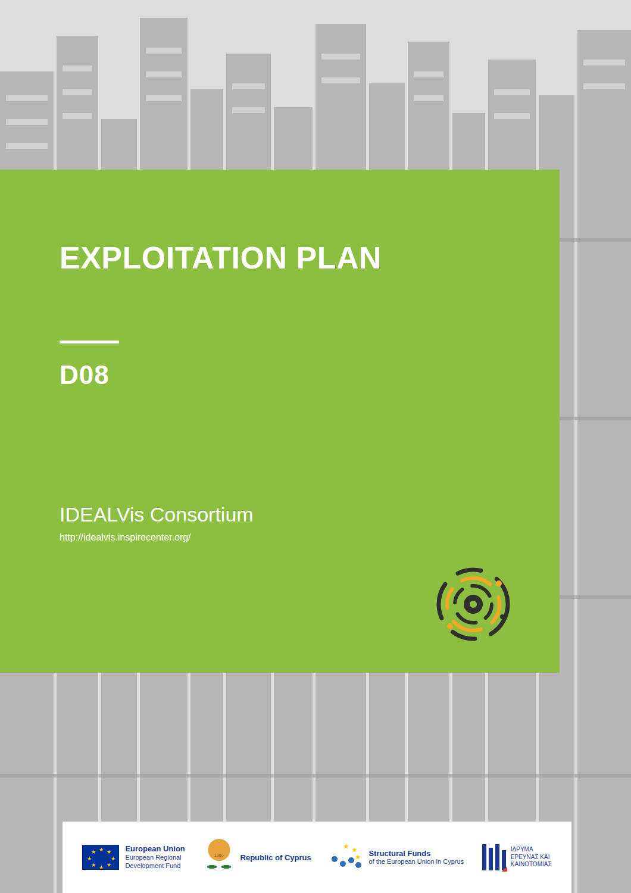EXPLOITATION PLAN
D08
IDEALVis Consortium
http://idealvis.inspirecenter.org/
★ ★ ★ ★ ★ ★ ★ ★
European Union European Regional
Development Fund
Republic of Cyprus
★ ★ ★
Structural Funds of the European Union in Cyprus
ΙΔΡΥΜΑ
ΕΡΕΥΝΑΣ ΚΑΙ
ΚΑΙΝΟΤΟΜΙΑΣ